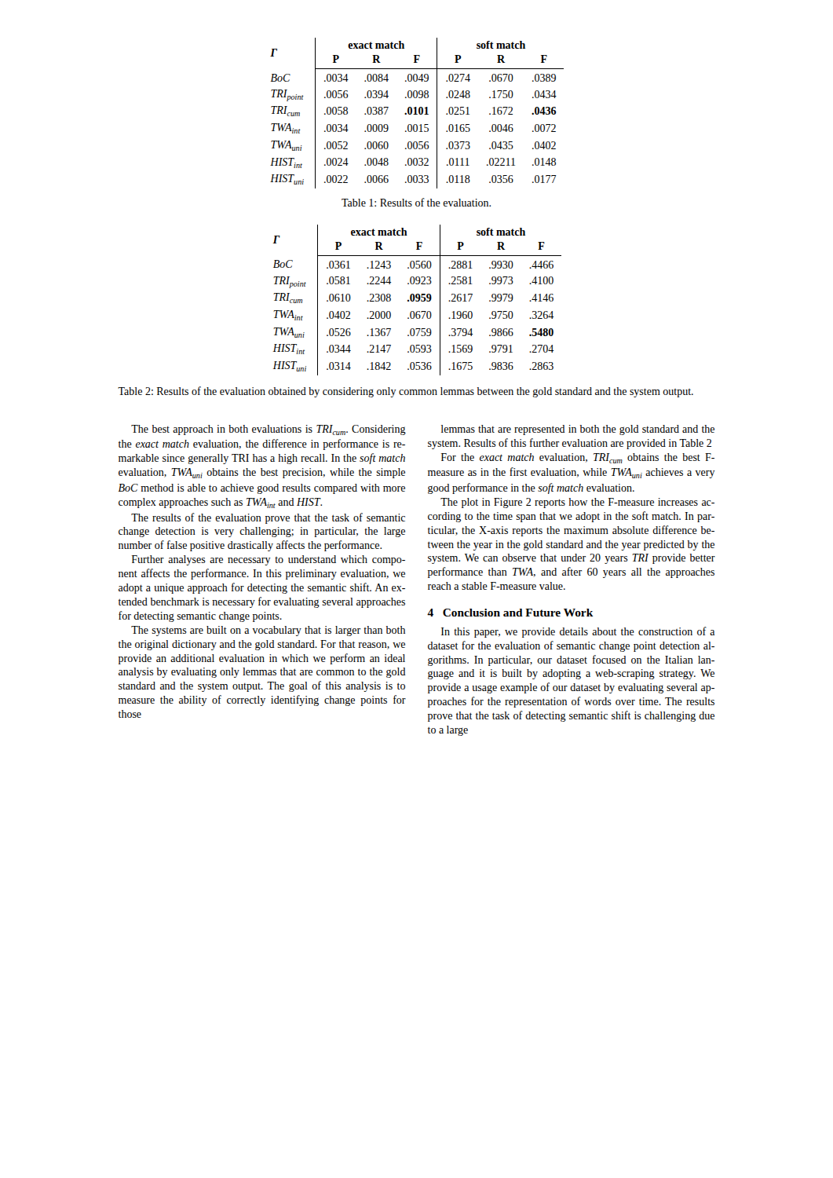| Γ | exact match | soft match |
| --- | --- | --- |
| P | R | F | P | R | F |
| BoC | .0034 | .0084 | .0049 | .0274 | .0670 | .0389 |
| TRI point | .0056 | .0394 | .0098 | .0248 | .1750 | .0434 |
| TRI cum | .0058 | .0387 | .0101 | .0251 | .1672 | .0436 |
| TWA int | .0034 | .0009 | .0015 | .0165 | .0046 | .0072 |
| TWA uni | .0052 | .0060 | .0056 | .0373 | .0435 | .0402 |
| HIST int | .0024 | .0048 | .0032 | .0111 | .02211 | .0148 |
| HIST uni | .0022 | .0066 | .0033 | .0118 | .0356 | .0177 |
Table 1: Results of the evaluation.
| Γ | exact match | soft match |
| --- | --- | --- |
| P | R | F | P | R | F |
| BoC | .0361 | .1243 | .0560 | .2881 | .9930 | .4466 |
| TRI point | .0581 | .2244 | .0923 | .2581 | .9973 | .4100 |
| TRI cum | .0610 | .2308 | .0959 | .2617 | .9979 | .4146 |
| TWA int | .0402 | .2000 | .0670 | .1960 | .9750 | .3264 |
| TWA uni | .0526 | .1367 | .0759 | .3794 | .9866 | .5480 |
| HIST int | .0344 | .2147 | .0593 | .1569 | .9791 | .2704 |
| HIST uni | .0314 | .1842 | .0536 | .1675 | .9836 | .2863 |
Table 2: Results of the evaluation obtained by considering only common lemmas between the gold standard and the system output.
The best approach in both evaluations is TRIcum. Considering the exact match evaluation, the difference in performance is remarkable since generally TRI has a high recall. In the soft match evaluation, TWAuni obtains the best precision, while the simple BoC method is able to achieve good results compared with more complex approaches such as TWAint and HIST.
The results of the evaluation prove that the task of semantic change detection is very challenging; in particular, the large number of false positive drastically affects the performance.
Further analyses are necessary to understand which component affects the performance. In this preliminary evaluation, we adopt a unique approach for detecting the semantic shift. An extended benchmark is necessary for evaluating several approaches for detecting semantic change points.
The systems are built on a vocabulary that is larger than both the original dictionary and the gold standard. For that reason, we provide an additional evaluation in which we perform an ideal analysis by evaluating only lemmas that are common to the gold standard and the system output. The goal of this analysis is to measure the ability of correctly identifying change points for those
lemmas that are represented in both the gold standard and the system. Results of this further evaluation are provided in Table 2
For the exact match evaluation, TRIcum obtains the best F-measure as in the first evaluation, while TWAuni achieves a very good performance in the soft match evaluation.
The plot in Figure 2 reports how the F-measure increases according to the time span that we adopt in the soft match. In particular, the X-axis reports the maximum absolute difference between the year in the gold standard and the year predicted by the system. We can observe that under 20 years TRI provide better performance than TWA, and after 60 years all the approaches reach a stable F-measure value.
4 Conclusion and Future Work
In this paper, we provide details about the construction of a dataset for the evaluation of semantic change point detection algorithms. In particular, our dataset focused on the Italian language and it is built by adopting a web-scraping strategy. We provide a usage example of our dataset by evaluating several approaches for the representation of words over time. The results prove that the task of detecting semantic shift is challenging due to a large